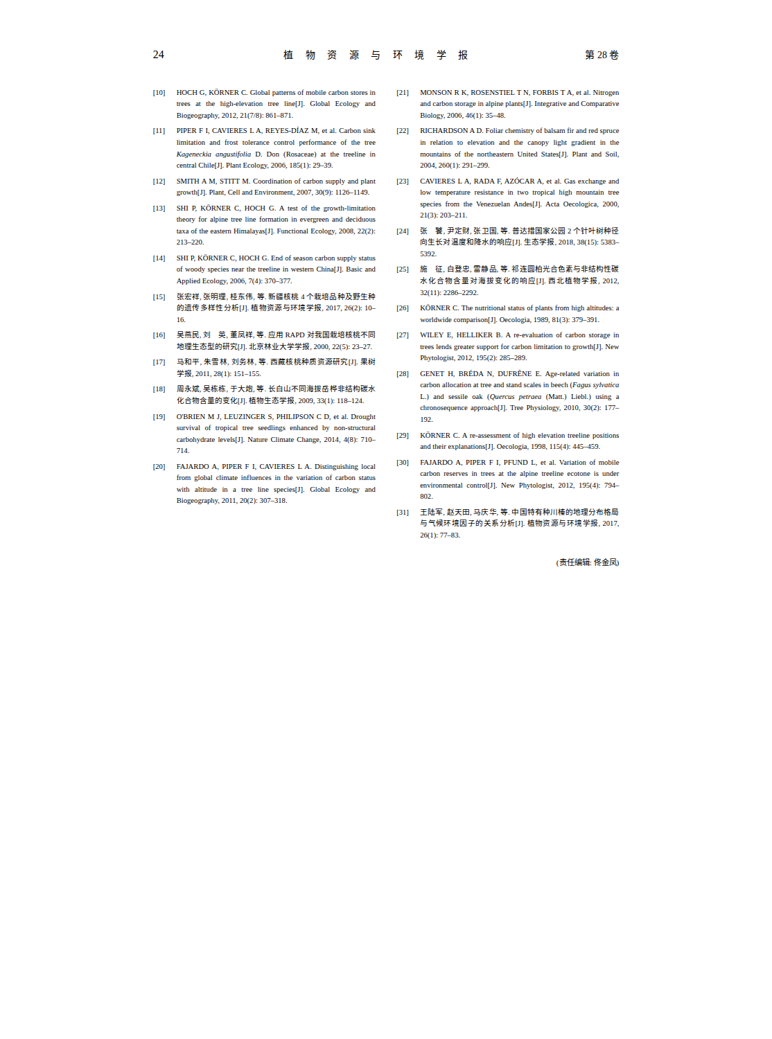24
植 物 资 源 与 环 境 学 报
第 28 卷
[10]
HOCH G, KÖRNER C. Global patterns of mobile carbon stores in trees at the high-elevation tree line[J]. Global Ecology and Biogeography, 2012, 21(7/8): 861–871.
[11]
PIPER F I, CAVIERES L A, REYES-DÍAZ M, et al. Carbon sink limitation and frost tolerance control performance of the tree Kageneckia angustifolia D. Don (Rosaceae) at the treeline in central Chile[J]. Plant Ecology, 2006, 185(1): 29–39.
[12]
SMITH A M, STITT M. Coordination of carbon supply and plant growth[J]. Plant, Cell and Environment, 2007, 30(9): 1126–1149.
[13]
SHI P, KÖRNER C, HOCH G. A test of the growth-limitation theory for alpine tree line formation in evergreen and deciduous taxa of the eastern Himalayas[J]. Functional Ecology, 2008, 22(2): 213–220.
[14]
SHI P, KÖRNER C, HOCH G. End of season carbon supply status of woody species near the treeline in western China[J]. Basic and Applied Ecology, 2006, 7(4): 370–377.
[15]
张宏祥, 张明理, 桂东伟, 等. 新疆核桃 4 个栽培品种及野生种的遗传多样性分析[J]. 植物资源与环境学报, 2017, 26(2): 10–16.
[16]
吴燕民, 刘　英, 董凤祥, 等. 应用 RAPD 对我国栽培核桃不同地理生态型的研究[J]. 北京林业大学学报, 2000, 22(5): 23–27.
[17]
马和平, 朱雪林, 刘务林, 等. 西藏核桃种质资源研究[J]. 果树学报, 2011, 28(1): 151–155.
[18]
周永斌, 吴栋栋, 于大炮, 等. 长白山不同海拔岳桦非结构碳水化合物含量的变化[J]. 植物生态学报, 2009, 33(1): 118–124.
[19]
O'BRIEN M J, LEUZINGER S, PHILIPSON C D, et al. Drought survival of tropical tree seedlings enhanced by non-structural carbohydrate levels[J]. Nature Climate Change, 2014, 4(8): 710–714.
[20]
FAJARDO A, PIPER F I, CAVIERES L A. Distinguishing local from global climate influences in the variation of carbon status with altitude in a tree line species[J]. Global Ecology and Biogeography, 2011, 20(2): 307–318.
[21]
MONSON R K, ROSENSTIEL T N, FORBIS T A, et al. Nitrogen and carbon storage in alpine plants[J]. Integrative and Comparative Biology, 2006, 46(1): 35–48.
[22]
RICHARDSON A D. Foliar chemistry of balsam fir and red spruce in relation to elevation and the canopy light gradient in the mountains of the northeastern United States[J]. Plant and Soil, 2004, 260(1): 291–299.
[23]
CAVIERES L A, RADA F, AZÓCAR A, et al. Gas exchange and low temperature resistance in two tropical high mountain tree species from the Venezuelan Andes[J]. Acta Oecologica, 2000, 21(3): 203–211.
[24]
张　饕, 尹定财, 张卫国, 等. 普达措国家公园 2 个针叶树种径向生长对温度和降水的响应[J]. 生态学报, 2018, 38(15): 5383–5392.
[25]
施　征, 白登忠, 雷静品, 等. 祁连圆柏光合色素与非结构性碳水化合物含量对海拔变化的响应[J]. 西北植物学报, 2012, 32(11): 2286–2292.
[26]
KÖRNER C. The nutritional status of plants from high altitudes: a worldwide comparison[J]. Oecologia, 1989, 81(3): 379–391.
[27]
WILEY E, HELLIKER B. A re-evaluation of carbon storage in trees lends greater support for carbon limitation to growth[J]. New Phytologist, 2012, 195(2): 285–289.
[28]
GENET H, BRÉDA N, DUFRÊNE E. Age-related variation in carbon allocation at tree and stand scales in beech (Fagus sylvatica L.) and sessile oak (Quercus petraea (Matt.) Liebl.) using a chronosequence approach[J]. Tree Physiology, 2010, 30(2): 177–192.
[29]
KÖRNER C. A re-assessment of high elevation treeline positions and their explanations[J]. Oecologia, 1998, 115(4): 445–459.
[30]
FAJARDO A, PIPER F I, PFUND L, et al. Variation of mobile carbon reserves in trees at the alpine treeline ecotone is under environmental control[J]. New Phytologist, 2012, 195(4): 794–802.
[31]
王陆军, 赵天田, 马庆华, 等. 中国特有种川榛的地理分布格局与气候环境因子的关系分析[J]. 植物资源与环境学报, 2017, 26(1): 77–83.
(责任编辑: 佟金凤)